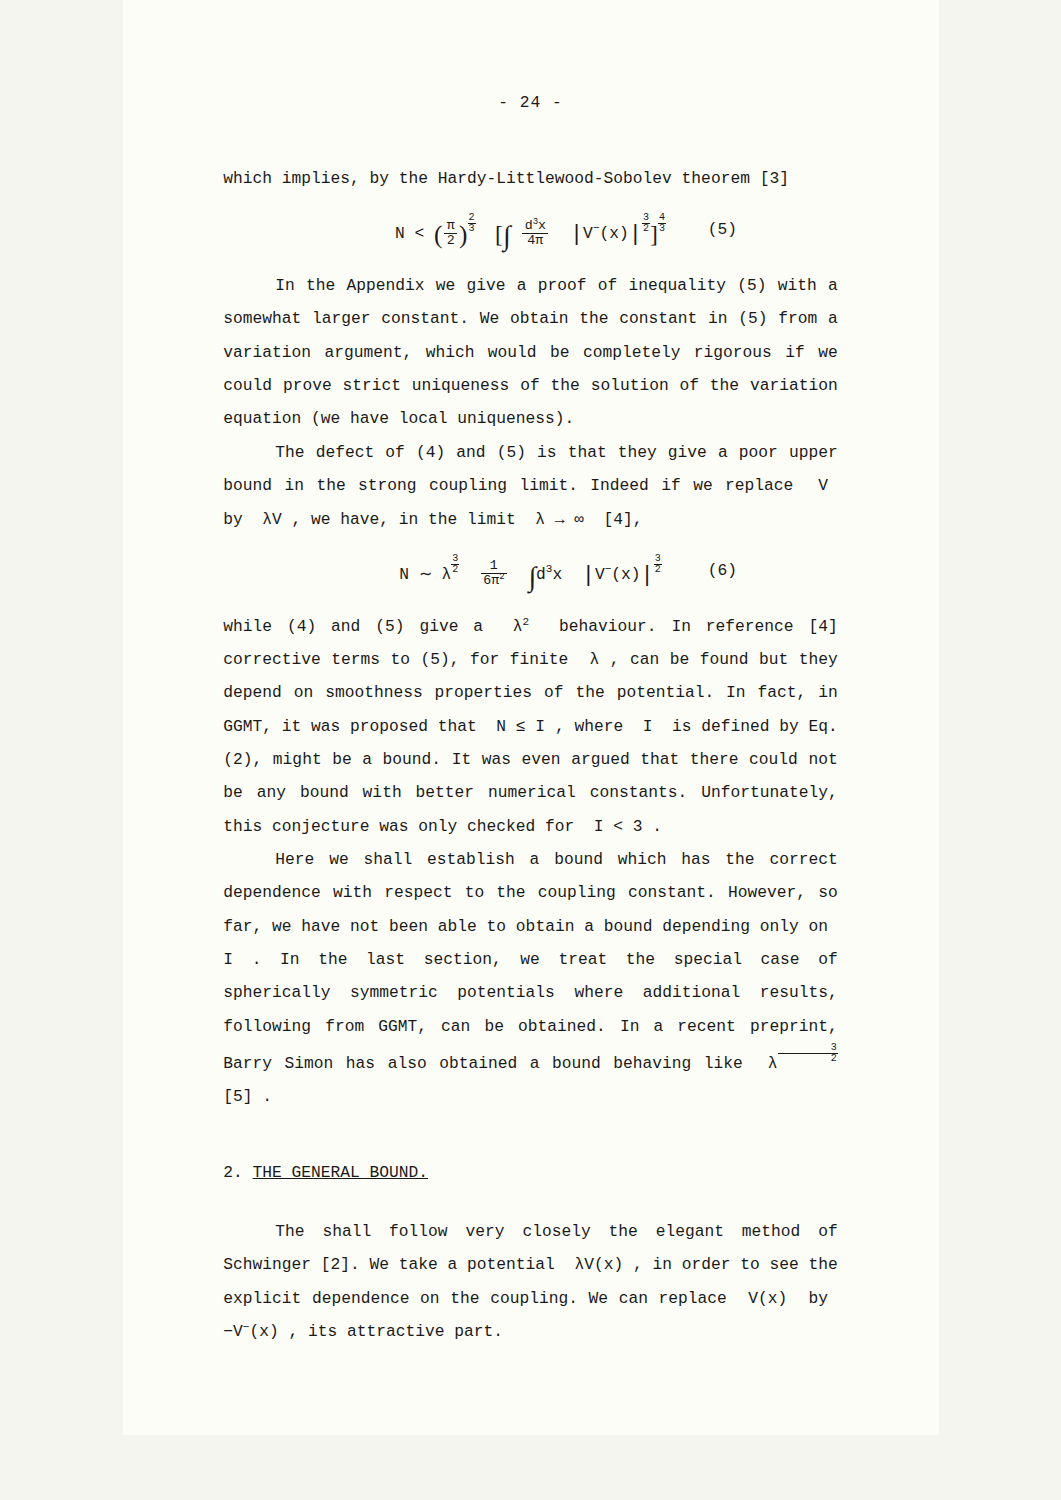- 24 -
which implies, by the Hardy-Littlewood-Sobolev theorem [3]
N < (π 2) 23 [∫ d3x 4π |V−(x)|32] 43
(5)
In the Appendix we give a proof of inequality (5) with a somewhat larger constant. We obtain the constant in (5) from a variation argument, which would be completely rigorous if we could prove strict uniqueness of the solution of the variation equation (we have local uniqueness).
The defect of (4) and (5) is that they give a poor upper bound in the strong coupling limit. Indeed if we replace V by λV , we have, in the limit λ → ∞ [4],
N ∼ λ32 16π2 ∫d3x |V−(x)|32
(6)
while (4) and (5) give a λ2 behaviour. In reference [4] corrective terms to (5), for finite λ , can be found but they depend on smoothness properties of the potential. In fact, in GGMT, it was proposed that N ≤ I , where I is defined by Eq. (2), might be a bound. It was even argued that there could not be any bound with better numerical constants. Unfortunately, this conjecture was only checked for I < 3 .
Here we shall establish a bound which has the correct dependence with respect to the coupling constant. However, so far, we have not been able to obtain a bound depending only on I . In the last section, we treat the special case of spherically symmetric potentials where additional results, following from GGMT, can be obtained. In a recent preprint, Barry Simon has also obtained a bound behaving like λ32 [5] .
2. THE GENERAL BOUND.
The shall follow very closely the elegant method of Schwinger [2]. We take a potential λV(x) , in order to see the explicit dependence on the coupling. We can replace V(x) by −V−(x) , its attractive part.